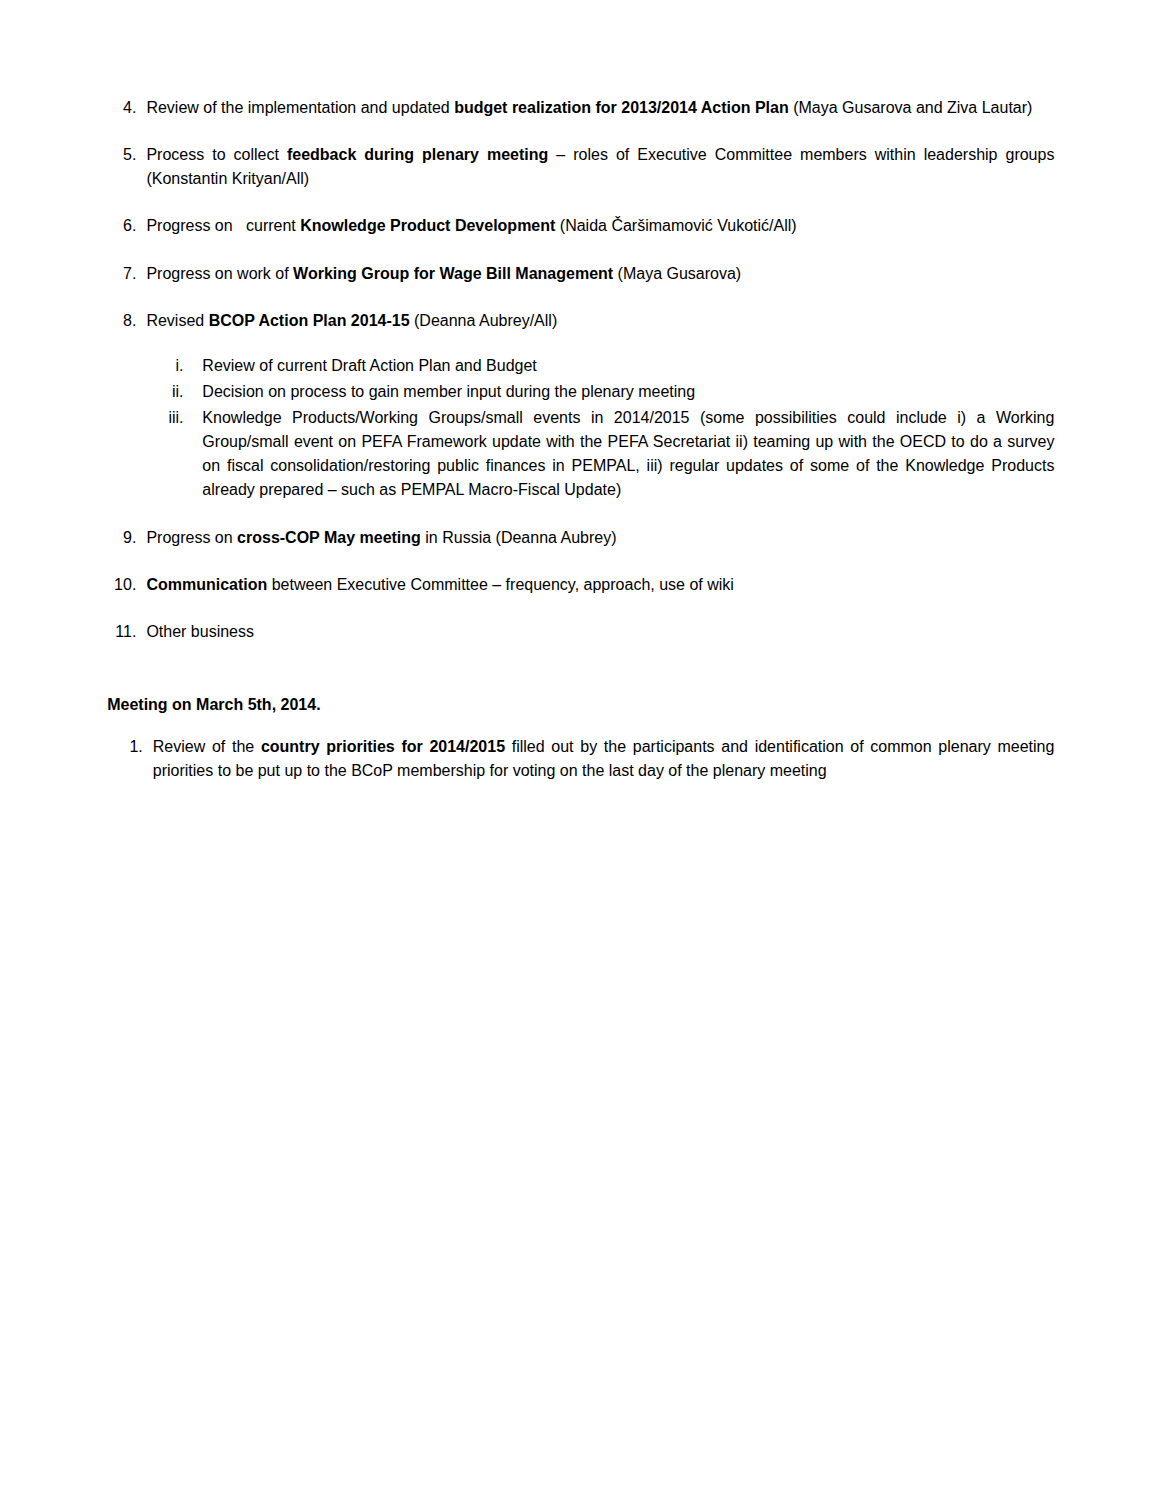Review of the implementation and updated budget realization for 2013/2014 Action Plan (Maya Gusarova and Ziva Lautar)
Process to collect feedback during plenary meeting – roles of Executive Committee members within leadership groups (Konstantin Krityan/All)
Progress on current Knowledge Product Development (Naida Čaršimamović Vukotić/All)
Progress on work of Working Group for Wage Bill Management (Maya Gusarova)
Revised BCOP Action Plan 2014-15 (Deanna Aubrey/All)
Review of current Draft Action Plan and Budget
Decision on process to gain member input during the plenary meeting
Knowledge Products/Working Groups/small events in 2014/2015 (some possibilities could include i) a Working Group/small event on PEFA Framework update with the PEFA Secretariat ii) teaming up with the OECD to do a survey on fiscal consolidation/restoring public finances in PEMPAL, iii) regular updates of some of the Knowledge Products already prepared – such as PEMPAL Macro-Fiscal Update)
Progress on cross-COP May meeting in Russia (Deanna Aubrey)
Communication between Executive Committee – frequency, approach, use of wiki
Other business
Meeting on March 5th, 2014.
Review of the country priorities for 2014/2015 filled out by the participants and identification of common plenary meeting priorities to be put up to the BCoP membership for voting on the last day of the plenary meeting